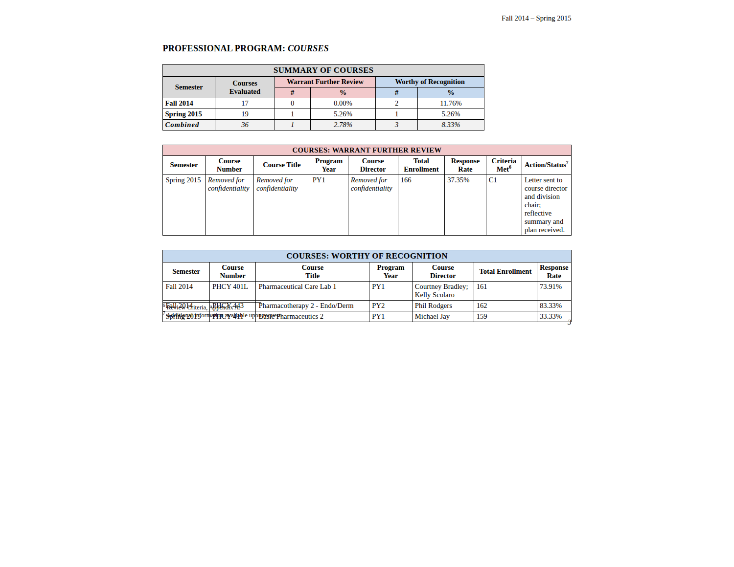Fall 2014 – Spring 2015
PROFESSIONAL PROGRAM: COURSES
| SUMMARY OF COURSES |
| Semester | Courses Evaluated | Warrant Further Review | Worthy of Recognition |
| # | % | # | % |
| Fall 2014 | 17 | 0 | 0.00% | 2 | 11.76% |
| Spring 2015 | 19 | 1 | 5.26% | 1 | 5.26% |
| Combined | 36 | 1 | 2.78% | 3 | 8.33% |
| COURSES: WARRANT FURTHER REVIEW |
| Semester | Course Number | Course Title | Program Year | Course Director | Total Enrollment | Response Rate | Criteria Met 6 | Action/Status 7 |
| Spring 2015 | Removed for confidentiality | Removed for confidentiality | PY1 | Removed for confidentiality | 166 | 37.35% | C1 | Letter sent to course director and division chair; reflective summary and plan received. |
| COURSES: WORTHY OF RECOGNITION |
| Semester | Course Number | Course Title | Program Year | Course Director | Total Enrollment | Response Rate |
| Fall 2014 | PHCY 401L | Pharmaceutical Care Lab 1 | PY1 | Courtney Bradley; Kelly Scolaro | 161 | 73.91% |
| Fall 2014 | PHCY 443 | Pharmacotherapy 2 - Endo/Derm | PY2 | Phil Rodgers | 162 | 83.33% |
| Spring 2015 | PHCY 411 | Basic Pharmaceutics 2 | PY1 | Michael Jay | 159 | 33.33% |
6 Review Criteria, Appendix A.
7 Additional information available upon request.
3